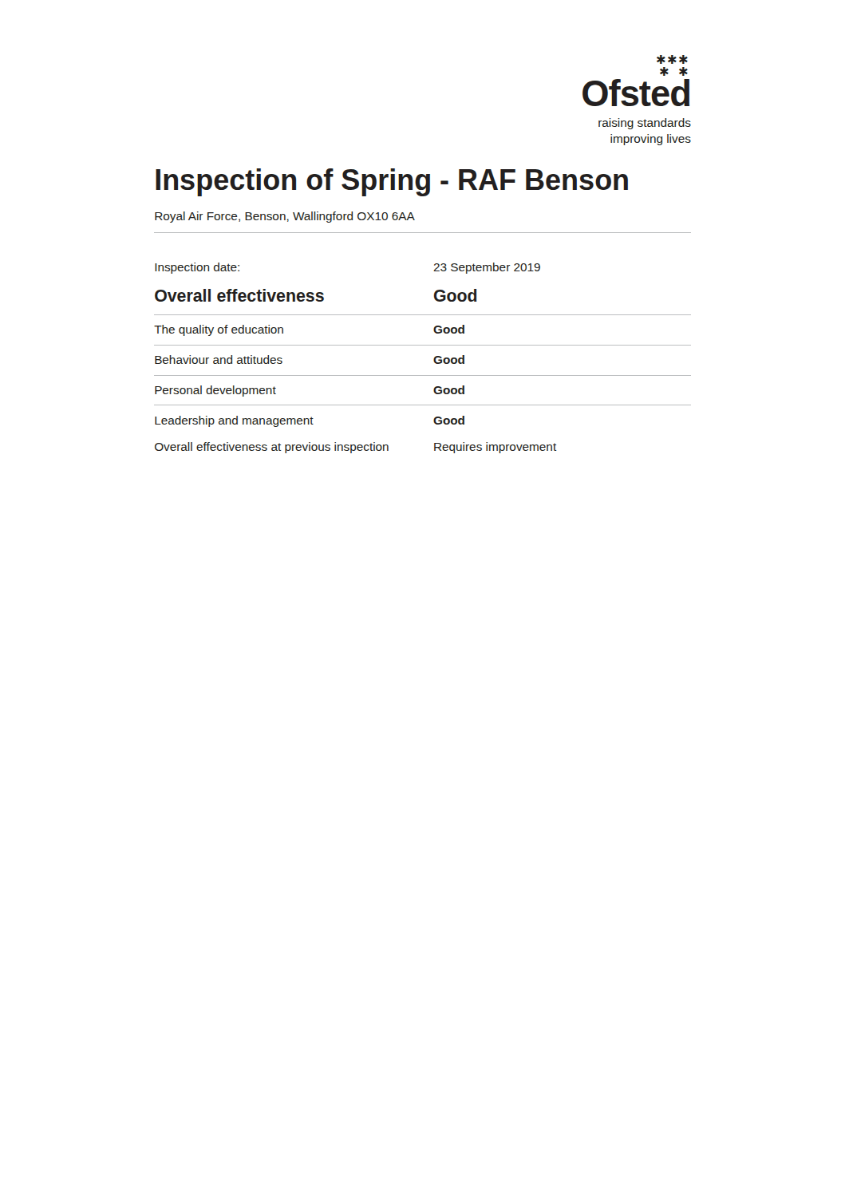✱✱✱
✱ ✱
Ofsted
raising standards
improving lives
Inspection of Spring - RAF Benson
Royal Air Force, Benson, Wallingford OX10 6AA
| Inspection date: | 23 September 2019 |
| Overall effectiveness | Good |
| The quality of education | Good |
| Behaviour and attitudes | Good |
| Personal development | Good |
| Leadership and management | Good |
| Overall effectiveness at previous inspection | Requires improvement |